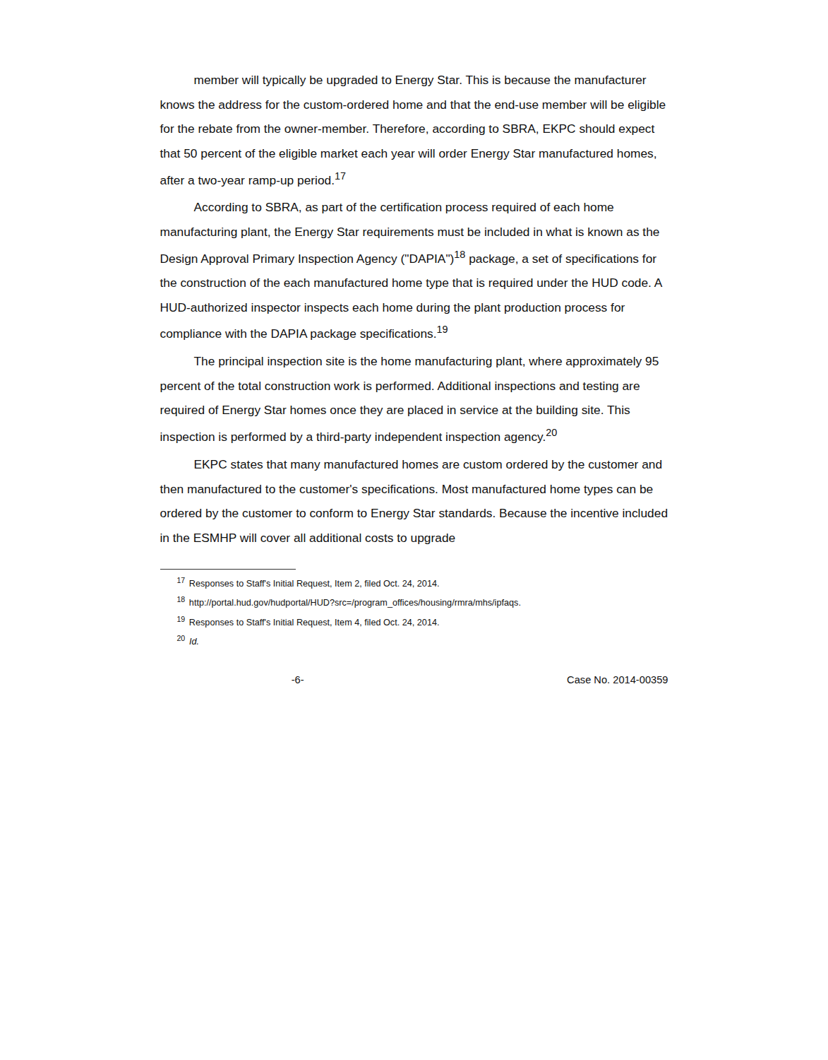member will typically be upgraded to Energy Star. This is because the manufacturer knows the address for the custom-ordered home and that the end-use member will be eligible for the rebate from the owner-member. Therefore, according to SBRA, EKPC should expect that 50 percent of the eligible market each year will order Energy Star manufactured homes, after a two-year ramp-up period.17
According to SBRA, as part of the certification process required of each home manufacturing plant, the Energy Star requirements must be included in what is known as the Design Approval Primary Inspection Agency ("DAPIA")18 package, a set of specifications for the construction of the each manufactured home type that is required under the HUD code. A HUD-authorized inspector inspects each home during the plant production process for compliance with the DAPIA package specifications.19
The principal inspection site is the home manufacturing plant, where approximately 95 percent of the total construction work is performed. Additional inspections and testing are required of Energy Star homes once they are placed in service at the building site. This inspection is performed by a third-party independent inspection agency.20
EKPC states that many manufactured homes are custom ordered by the customer and then manufactured to the customer's specifications. Most manufactured home types can be ordered by the customer to conform to Energy Star standards. Because the incentive included in the ESMHP will cover all additional costs to upgrade
17 Responses to Staff's Initial Request, Item 2, filed Oct. 24, 2014.
18 http://portal.hud.gov/hudportal/HUD?src=/program_offices/housing/rmra/mhs/ipfaqs.
19 Responses to Staff's Initial Request, Item 4, filed Oct. 24, 2014.
20 Id.
-6- Case No. 2014-00359